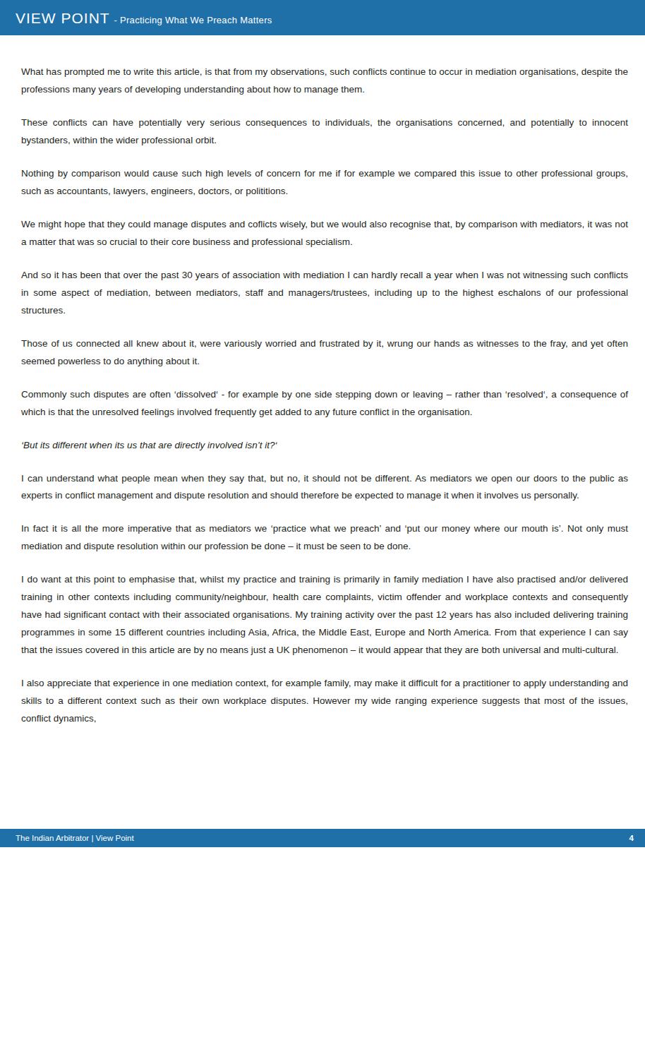VIEW POINT - Practicing What We Preach Matters
What has prompted me to write this article, is that from my observations, such conflicts continue to occur in mediation organisations, despite the professions many years of developing understanding about how to manage them.
These conflicts can have potentially very serious consequences to individuals, the organisations concerned, and potentially to innocent bystanders, within the wider professional orbit.
Nothing by comparison would cause such high levels of concern for me if for example we compared this issue to other professional groups, such as accountants, lawyers, engineers, doctors, or polititions.
We might hope that they could manage disputes and coflicts wisely, but we would also recognise that, by comparison with mediators, it was not a matter that was so crucial to their core business and professional specialism.
And so it has been that over the past 30 years of association with mediation I can hardly recall a year when I was not witnessing such conflicts in some aspect of mediation, between mediators, staff and managers/trustees, including up to the highest eschalons of our professional structures.
Those of us connected all knew about it, were variously worried and frustrated by it, wrung our hands as witnesses to the fray, and yet often seemed powerless to do anything about it.
Commonly such disputes are often ‘dissolved‘ - for example by one side stepping down or leaving – rather than ‘resolved‘, a consequence of which is that the unresolved feelings involved frequently get added to any future conflict in the organisation.
‘But its different when its us that are directly involved isn’t it?‘
I can understand what people mean when they say that, but no, it should not be different. As mediators we open our doors to the public as experts in conflict management and dispute resolution and should therefore be expected to manage it when it involves us personally.
In fact it is all the more imperative that as mediators we ‘practice what we preach’ and ‘put our money where our mouth is’. Not only must mediation and dispute resolution within our profession be done – it must be seen to be done.
I do want at this point to emphasise that, whilst my practice and training is primarily in family mediation I have also practised and/or delivered training in other contexts including community/neighbour, health care complaints, victim offender and workplace contexts and consequently have had significant contact with their associated organisations. My training activity over the past 12 years has also included delivering training programmes in some 15 different countries including Asia, Africa, the Middle East, Europe and North America. From that experience I can say that the issues covered in this article are by no means just a UK phenomenon – it would appear that they are both universal and multi-cultural.
I also appreciate that experience in one mediation context, for example family, may make it difficult for a practitioner to apply understanding and skills to a different context such as their own workplace disputes. However my wide ranging experience suggests that most of the issues, conflict dynamics,
The Indian Arbitrator | View Point 4